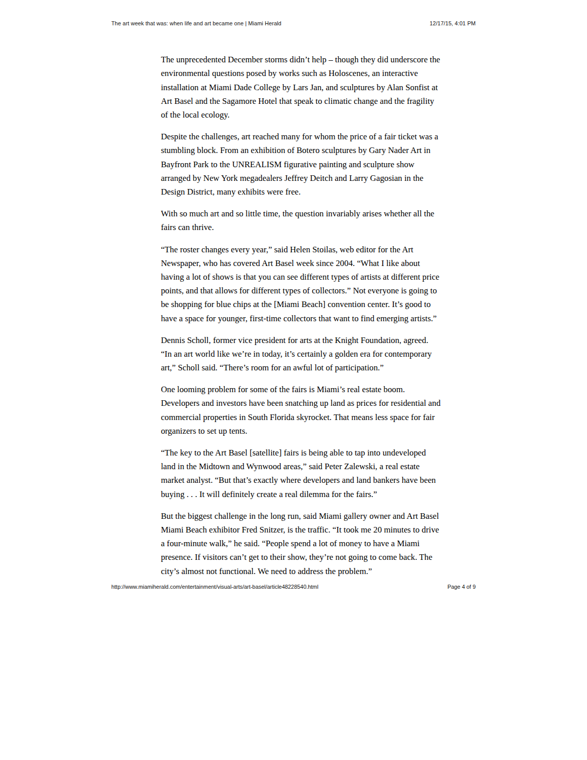The art week that was: when life and art became one | Miami Herald
12/17/15, 4:01 PM
The unprecedented December storms didn’t help – though they did underscore the environmental questions posed by works such as Holoscenes, an interactive installation at Miami Dade College by Lars Jan, and sculptures by Alan Sonfist at Art Basel and the Sagamore Hotel that speak to climatic change and the fragility of the local ecology.
Despite the challenges, art reached many for whom the price of a fair ticket was a stumbling block. From an exhibition of Botero sculptures by Gary Nader Art in Bayfront Park to the UNREALISM figurative painting and sculpture show arranged by New York megadealers Jeffrey Deitch and Larry Gagosian in the Design District, many exhibits were free.
With so much art and so little time, the question invariably arises whether all the fairs can thrive.
“The roster changes every year,” said Helen Stoilas, web editor for the Art Newspaper, who has covered Art Basel week since 2004. “What I like about having a lot of shows is that you can see different types of artists at different price points, and that allows for different types of collectors.” Not everyone is going to be shopping for blue chips at the [Miami Beach] convention center. It’s good to have a space for younger, first-time collectors that want to find emerging artists.”
Dennis Scholl, former vice president for arts at the Knight Foundation, agreed. “In an art world like we’re in today, it’s certainly a golden era for contemporary art,” Scholl said. “There’s room for an awful lot of participation.”
One looming problem for some of the fairs is Miami’s real estate boom. Developers and investors have been snatching up land as prices for residential and commercial properties in South Florida skyrocket. That means less space for fair organizers to set up tents.
“The key to the Art Basel [satellite] fairs is being able to tap into undeveloped land in the Midtown and Wynwood areas,” said Peter Zalewski, a real estate market analyst. “But that’s exactly where developers and land bankers have been buying . . . It will definitely create a real dilemma for the fairs.”
But the biggest challenge in the long run, said Miami gallery owner and Art Basel Miami Beach exhibitor Fred Snitzer, is the traffic. “It took me 20 minutes to drive a four-minute walk,” he said. “People spend a lot of money to have a Miami presence. If visitors can’t get to their show, they’re not going to come back. The city’s almost not functional. We need to address the problem.”
http://www.miamiherald.com/entertainment/visual-arts/art-basel/article48228540.html
Page 4 of 9